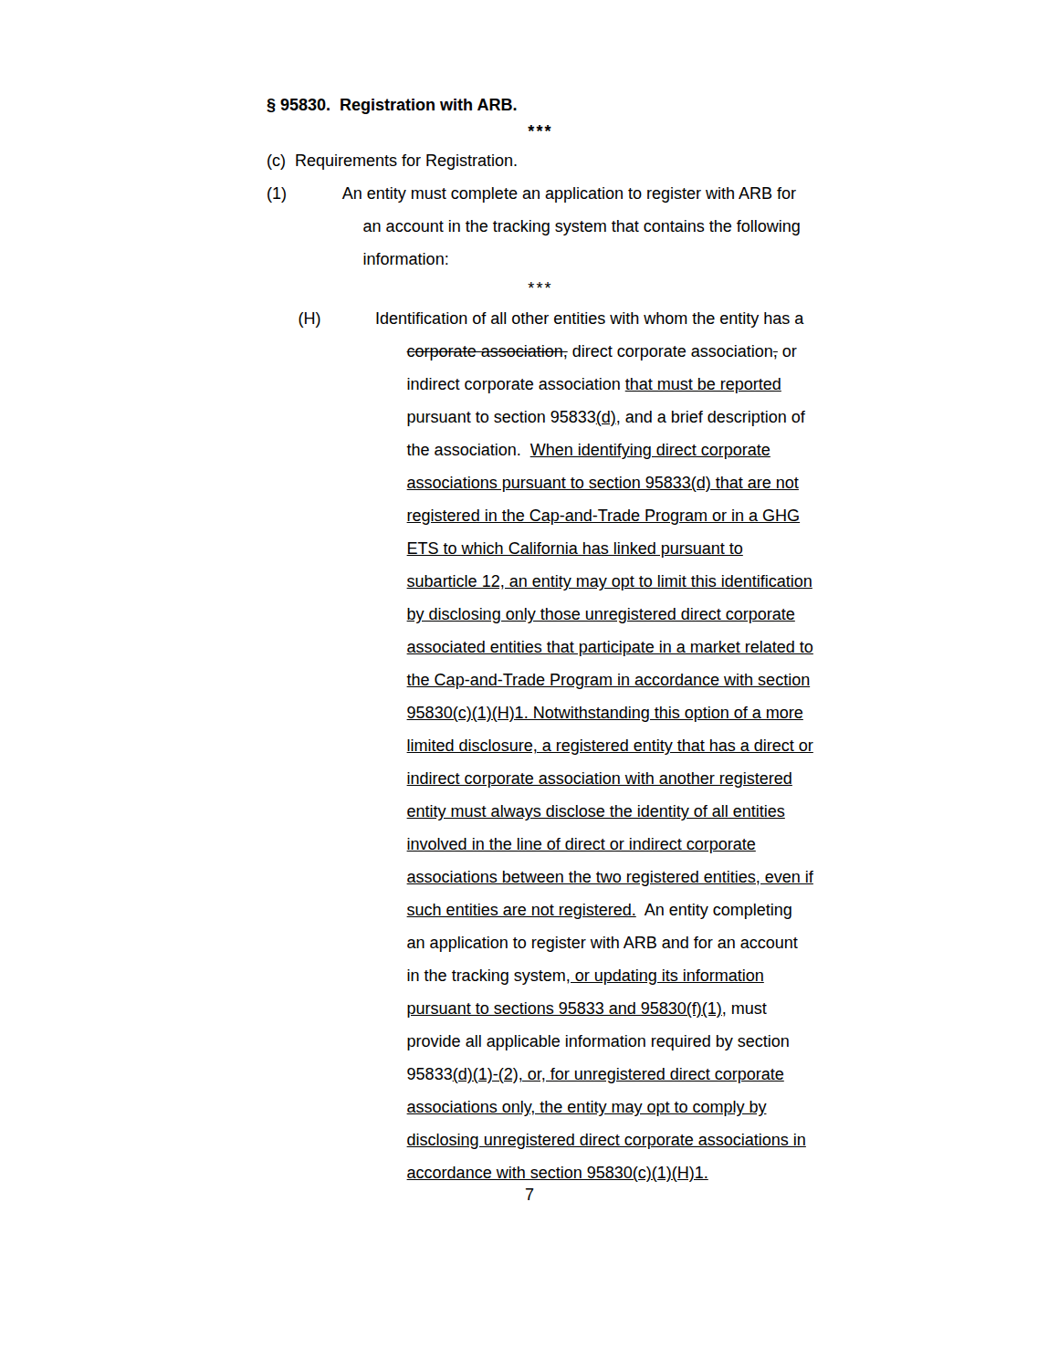§ 95830. Registration with ARB.
***
(c) Requirements for Registration.
(1) An entity must complete an application to register with ARB for an account in the tracking system that contains the following information:
***
(H) Identification of all other entities with whom the entity has a corporate association, direct corporate association, or indirect corporate association that must be reported pursuant to section 95833(d), and a brief description of the association. When identifying direct corporate associations pursuant to section 95833(d) that are not registered in the Cap-and-Trade Program or in a GHG ETS to which California has linked pursuant to subarticle 12, an entity may opt to limit this identification by disclosing only those unregistered direct corporate associated entities that participate in a market related to the Cap-and-Trade Program in accordance with section 95830(c)(1)(H)1. Notwithstanding this option of a more limited disclosure, a registered entity that has a direct or indirect corporate association with another registered entity must always disclose the identity of all entities involved in the line of direct or indirect corporate associations between the two registered entities, even if such entities are not registered. An entity completing an application to register with ARB and for an account in the tracking system, or updating its information pursuant to sections 95833 and 95830(f)(1), must provide all applicable information required by section 95833(d)(1)-(2), or, for unregistered direct corporate associations only, the entity may opt to comply by disclosing unregistered direct corporate associations in accordance with section 95830(c)(1)(H)1.
7